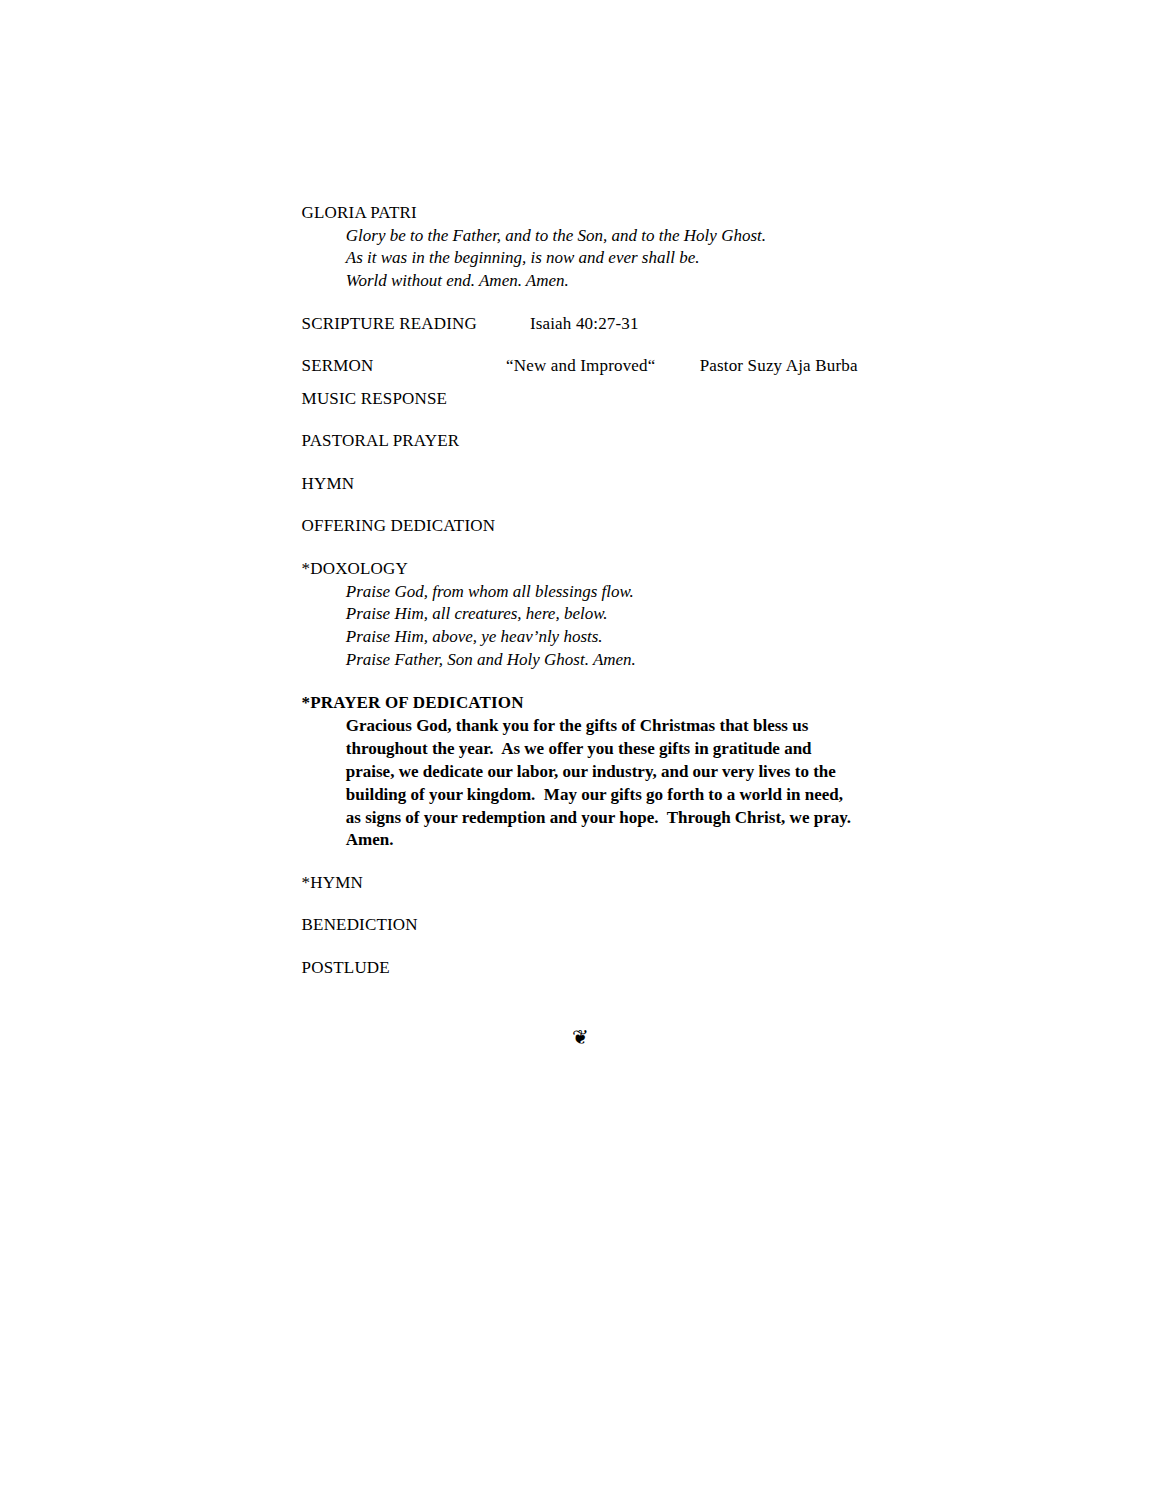GLORIA PATRI
Glory be to the Father, and to the Son, and to the Holy Ghost.
As it was in the beginning, is now and ever shall be.
World without end. Amen. Amen.
SCRIPTURE READING Isaiah 40:27-31
SERMON “New and Improved“ Pastor Suzy Aja Burba
MUSIC RESPONSE
PASTORAL PRAYER
HYMN
OFFERING DEDICATION
*DOXOLOGY
Praise God, from whom all blessings flow.
Praise Him, all creatures, here, below.
Praise Him, above, ye heav’nly hosts.
Praise Father, Son and Holy Ghost. Amen.
*PRAYER OF DEDICATION
Gracious God, thank you for the gifts of Christmas that bless us throughout the year. As we offer you these gifts in gratitude and praise, we dedicate our labor, our industry, and our very lives to the building of your kingdom. May our gifts go forth to a world in need, as signs of your redemption and your hope. Through Christ, we pray. Amen.
*HYMN
BENEDICTION
POSTLUDE
❦